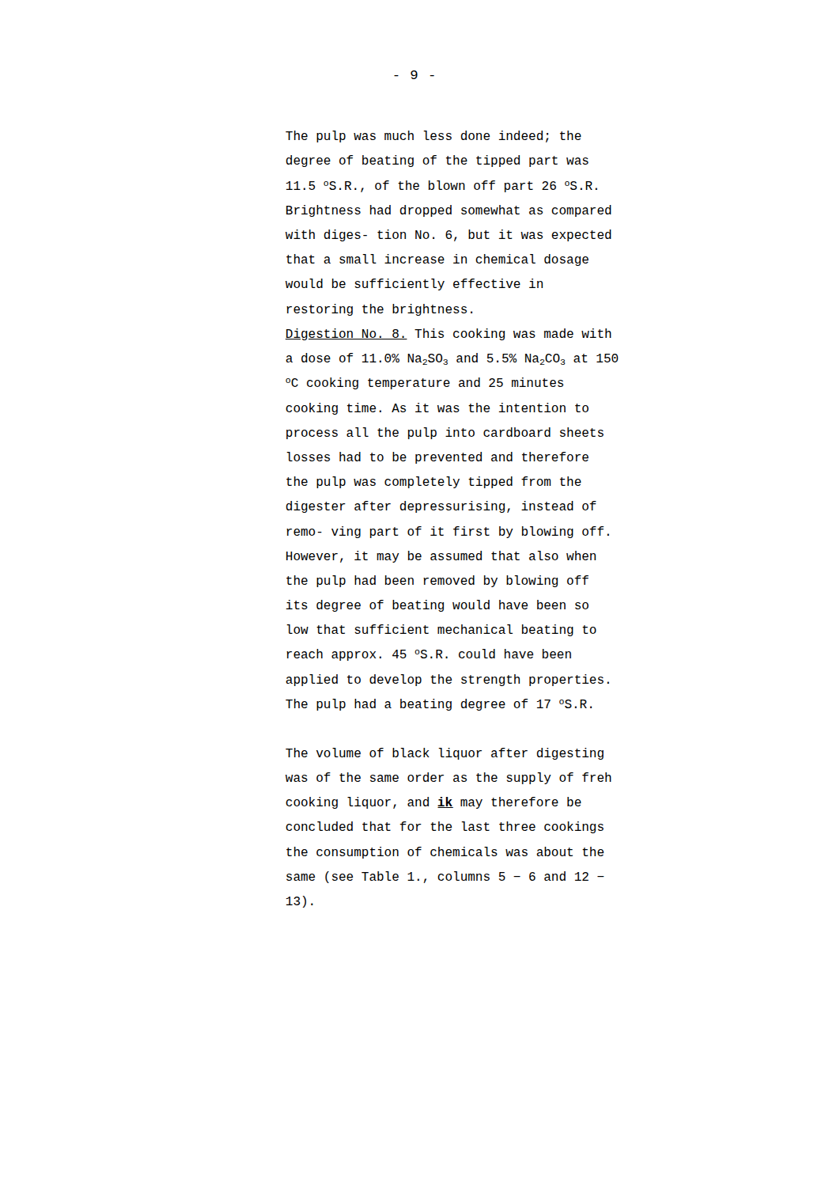- 9 -
The pulp was much less done indeed; the degree of beating of the tipped part was 11.5 oS.R., of the blown off part 26 oS.R.
Brightness had dropped somewhat as compared with diges- tion No. 6, but it was expected that a small increase in chemical dosage would be sufficiently effective in restoring the brightness.
Digestion No. 8. This cooking was made with a dose of 11.0% Na2SO3 and 5.5% Na2CO3 at 150 oC cooking temperature and 25 minutes cooking time. As it was the intention to process all the pulp into cardboard sheets losses had to be prevented and therefore the pulp was completely tipped from the digester after depressurising, instead of remo- ving part of it first by blowing off. However, it may be assumed that also when the pulp had been removed by blowing off its degree of beating would have been so low that sufficient mechanical beating to reach approx. 45 oS.R. could have been applied to develop the strength properties. The pulp had a beating degree of 17 oS.R.
The volume of black liquor after digesting was of the same order as the supply of freh cooking liquor, and i̲k̲ may therefore be concluded that for the last three cookings the consumption of chemicals was about the same (see Table 1., columns 5 − 6 and 12 − 13).